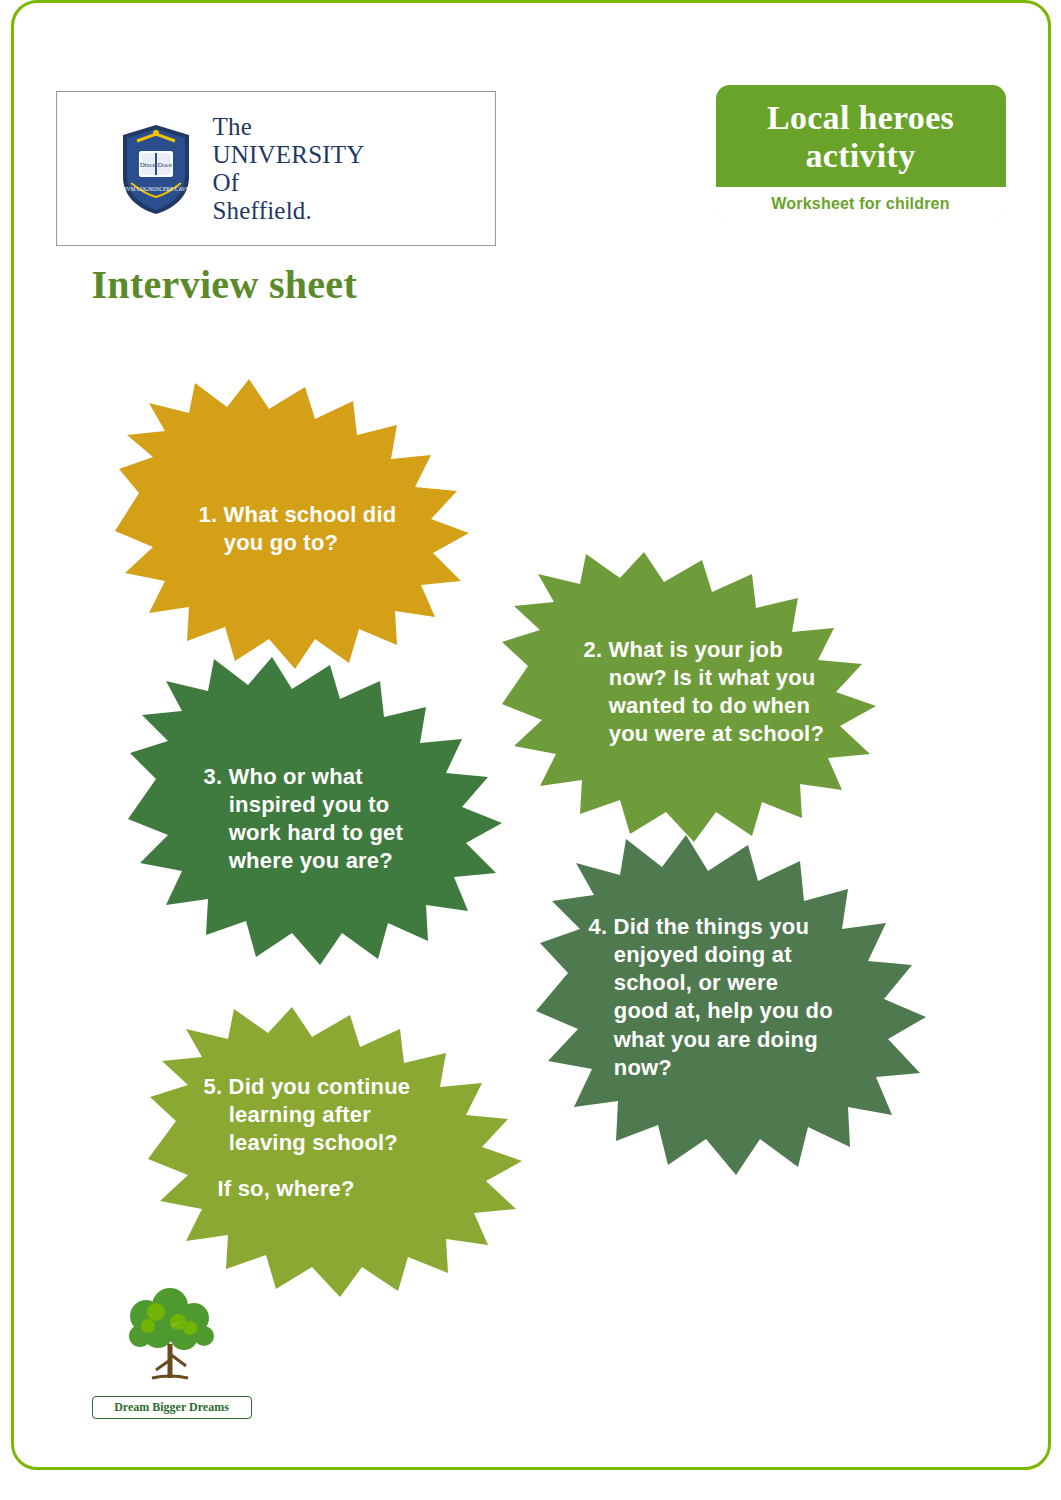University of Sheffield crest Disce Doce RERVM COGNOSCERE CAVSAS
The UNIVERSITY Of Sheffield.
Local heroes
activity
Worksheet for children
Interview sheet
1. What school did
you go to?
2. What is your job
now? Is it what you
wanted to do when
you were at school?
3. Who or what
inspired you to
work hard to get
where you are?
4. Did the things you
enjoyed doing at
school, or were
good at, help you do
what you are doing
now?
5. Did you continue
learning after
leaving school?
If so, where?
Dream Bigger Dreams
Dream Bigger Dreams